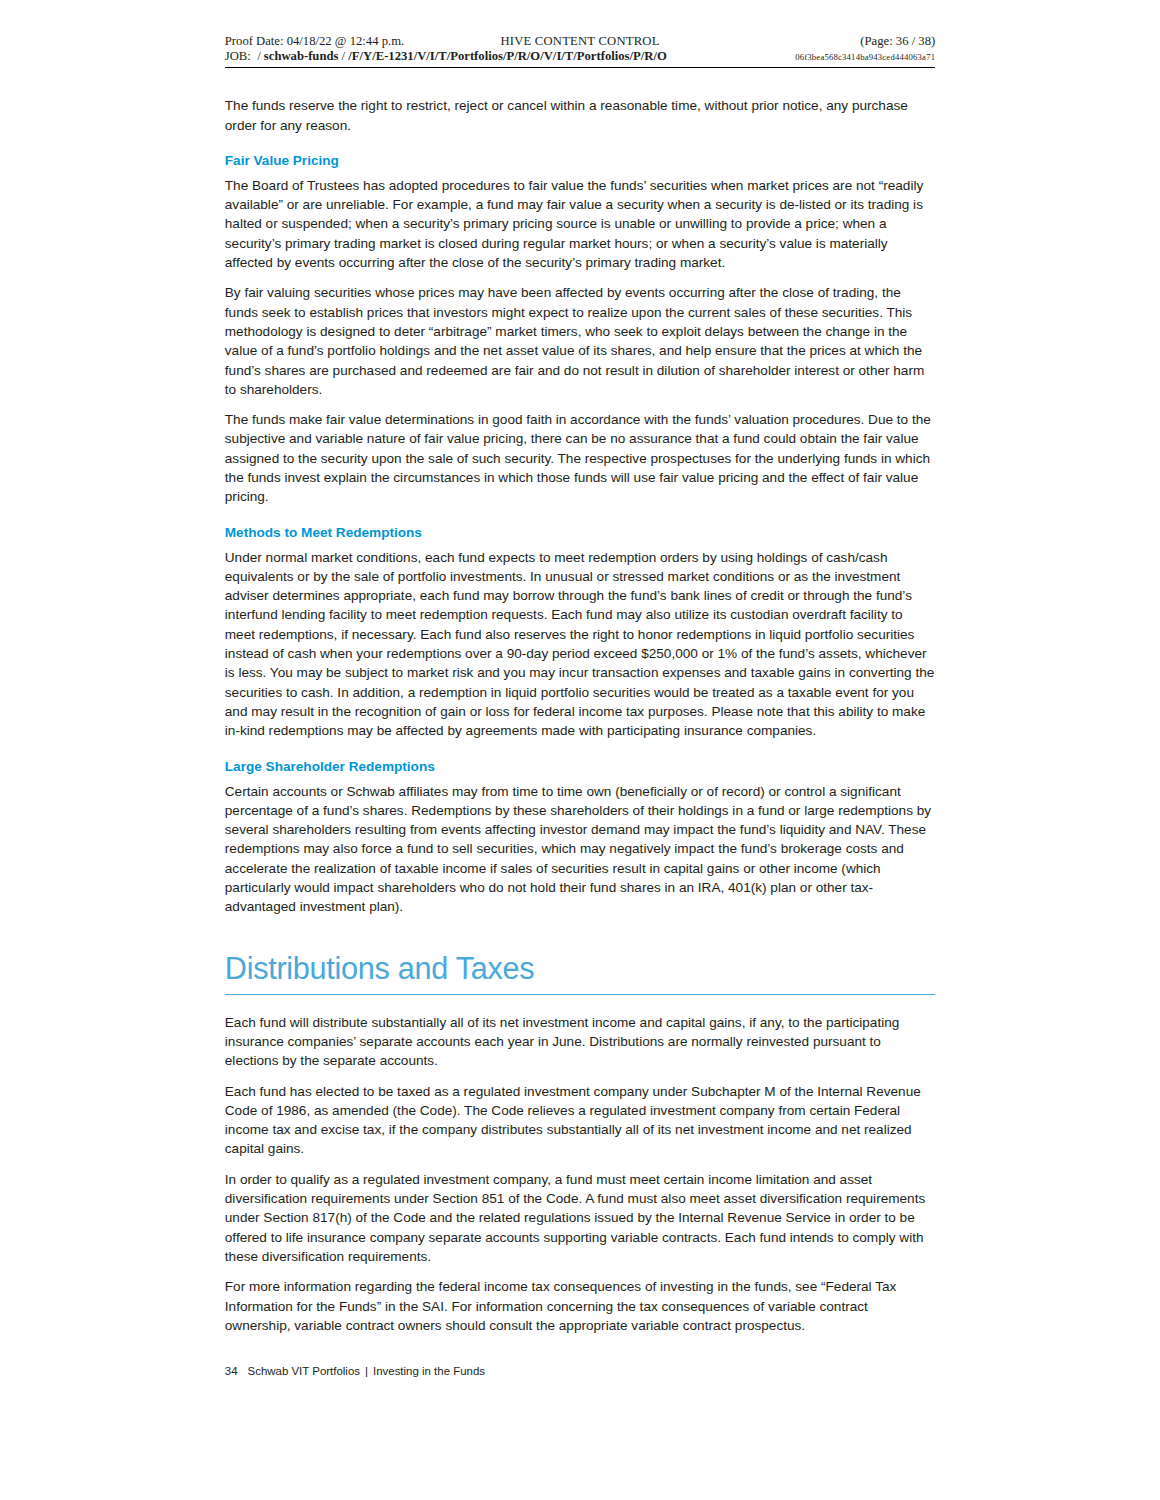Proof Date: 04/18/22 @ 12:44 p.m. HIVE CONTENT CONTROL (Page: 36 / 38)
JOB: / schwab-funds / /F/Y/E-1231/V/I/T/Portfolios/P/R/O/V/I/T/Portfolios/P/R/O 06f3bea568c3414ba943ced444063a71
The funds reserve the right to restrict, reject or cancel within a reasonable time, without prior notice, any purchase order for any reason.
Fair Value Pricing
The Board of Trustees has adopted procedures to fair value the funds’ securities when market prices are not “readily available” or are unreliable. For example, a fund may fair value a security when a security is de-listed or its trading is halted or suspended; when a security’s primary pricing source is unable or unwilling to provide a price; when a security’s primary trading market is closed during regular market hours; or when a security’s value is materially affected by events occurring after the close of the security’s primary trading market.
By fair valuing securities whose prices may have been affected by events occurring after the close of trading, the funds seek to establish prices that investors might expect to realize upon the current sales of these securities. This methodology is designed to deter “arbitrage” market timers, who seek to exploit delays between the change in the value of a fund’s portfolio holdings and the net asset value of its shares, and help ensure that the prices at which the fund’s shares are purchased and redeemed are fair and do not result in dilution of shareholder interest or other harm to shareholders.
The funds make fair value determinations in good faith in accordance with the funds’ valuation procedures. Due to the subjective and variable nature of fair value pricing, there can be no assurance that a fund could obtain the fair value assigned to the security upon the sale of such security. The respective prospectuses for the underlying funds in which the funds invest explain the circumstances in which those funds will use fair value pricing and the effect of fair value pricing.
Methods to Meet Redemptions
Under normal market conditions, each fund expects to meet redemption orders by using holdings of cash/cash equivalents or by the sale of portfolio investments. In unusual or stressed market conditions or as the investment adviser determines appropriate, each fund may borrow through the fund’s bank lines of credit or through the fund’s interfund lending facility to meet redemption requests. Each fund may also utilize its custodian overdraft facility to meet redemptions, if necessary. Each fund also reserves the right to honor redemptions in liquid portfolio securities instead of cash when your redemptions over a 90-day period exceed $250,000 or 1% of the fund’s assets, whichever is less. You may be subject to market risk and you may incur transaction expenses and taxable gains in converting the securities to cash. In addition, a redemption in liquid portfolio securities would be treated as a taxable event for you and may result in the recognition of gain or loss for federal income tax purposes. Please note that this ability to make in-kind redemptions may be affected by agreements made with participating insurance companies.
Large Shareholder Redemptions
Certain accounts or Schwab affiliates may from time to time own (beneficially or of record) or control a significant percentage of a fund’s shares. Redemptions by these shareholders of their holdings in a fund or large redemptions by several shareholders resulting from events affecting investor demand may impact the fund’s liquidity and NAV. These redemptions may also force a fund to sell securities, which may negatively impact the fund’s brokerage costs and accelerate the realization of taxable income if sales of securities result in capital gains or other income (which particularly would impact shareholders who do not hold their fund shares in an IRA, 401(k) plan or other tax-advantaged investment plan).
Distributions and Taxes
Each fund will distribute substantially all of its net investment income and capital gains, if any, to the participating insurance companies’ separate accounts each year in June. Distributions are normally reinvested pursuant to elections by the separate accounts.
Each fund has elected to be taxed as a regulated investment company under Subchapter M of the Internal Revenue Code of 1986, as amended (the Code). The Code relieves a regulated investment company from certain Federal income tax and excise tax, if the company distributes substantially all of its net investment income and net realized capital gains.
In order to qualify as a regulated investment company, a fund must meet certain income limitation and asset diversification requirements under Section 851 of the Code. A fund must also meet asset diversification requirements under Section 817(h) of the Code and the related regulations issued by the Internal Revenue Service in order to be offered to life insurance company separate accounts supporting variable contracts. Each fund intends to comply with these diversification requirements.
For more information regarding the federal income tax consequences of investing in the funds, see “Federal Tax Information for the Funds” in the SAI. For information concerning the tax consequences of variable contract ownership, variable contract owners should consult the appropriate variable contract prospectus.
34 Schwab VIT Portfolios|Investing in the Funds